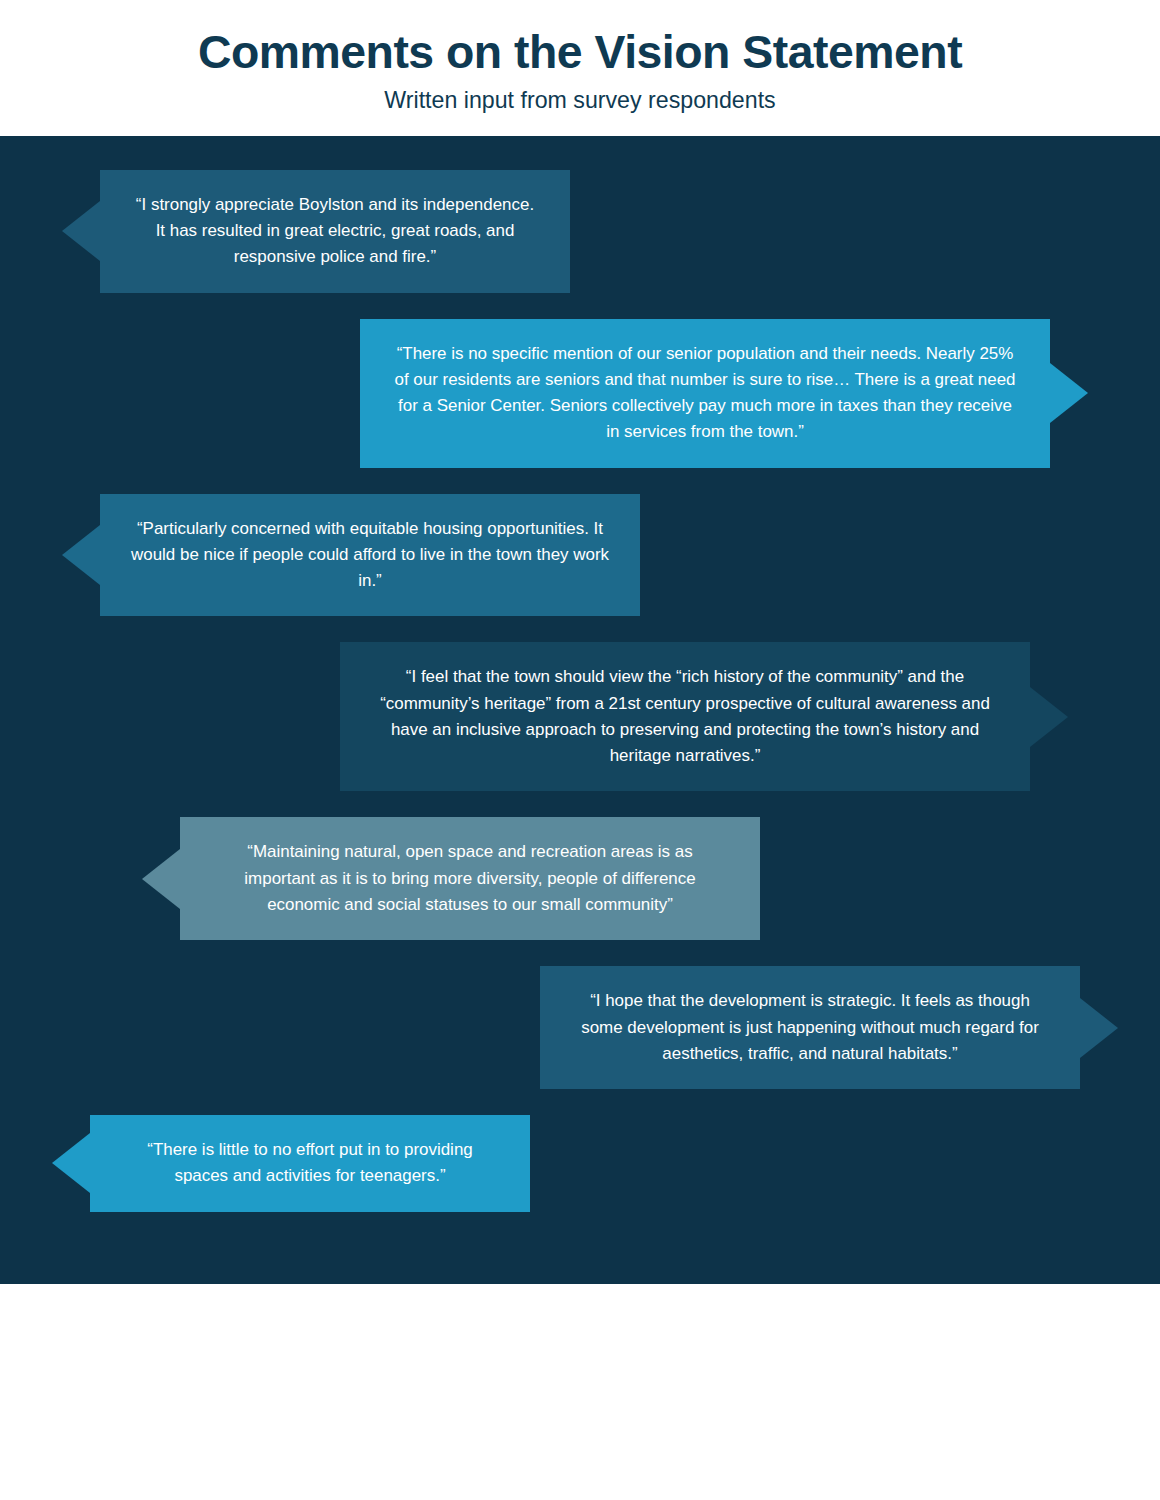Comments on the Vision Statement
Written input from survey respondents
“I strongly appreciate Boylston and its independence. It has resulted in great electric, great roads, and responsive police and fire.”
“There is no specific mention of our senior population and their needs. Nearly 25% of our residents are seniors and that number is sure to rise… There is a great need for a Senior Center. Seniors collectively pay much more in taxes than they receive in services from the town.”
“Particularly concerned with equitable housing opportunities. It would be nice if people could afford to live in the town they work in.”
“I feel that the town should view the “rich history of the community” and the “community’s heritage” from a 21st century prospective of cultural awareness and have an inclusive approach to preserving and protecting the town’s history and heritage narratives.”
“Maintaining natural, open space and recreation areas is as important as it is to bring more diversity, people of difference economic and social statuses to our small community”
“I hope that the development is strategic. It feels as though some development is just happening without much regard for aesthetics, traffic, and natural habitats.”
“There is little to no effort put in to providing spaces and activities for teenagers.”